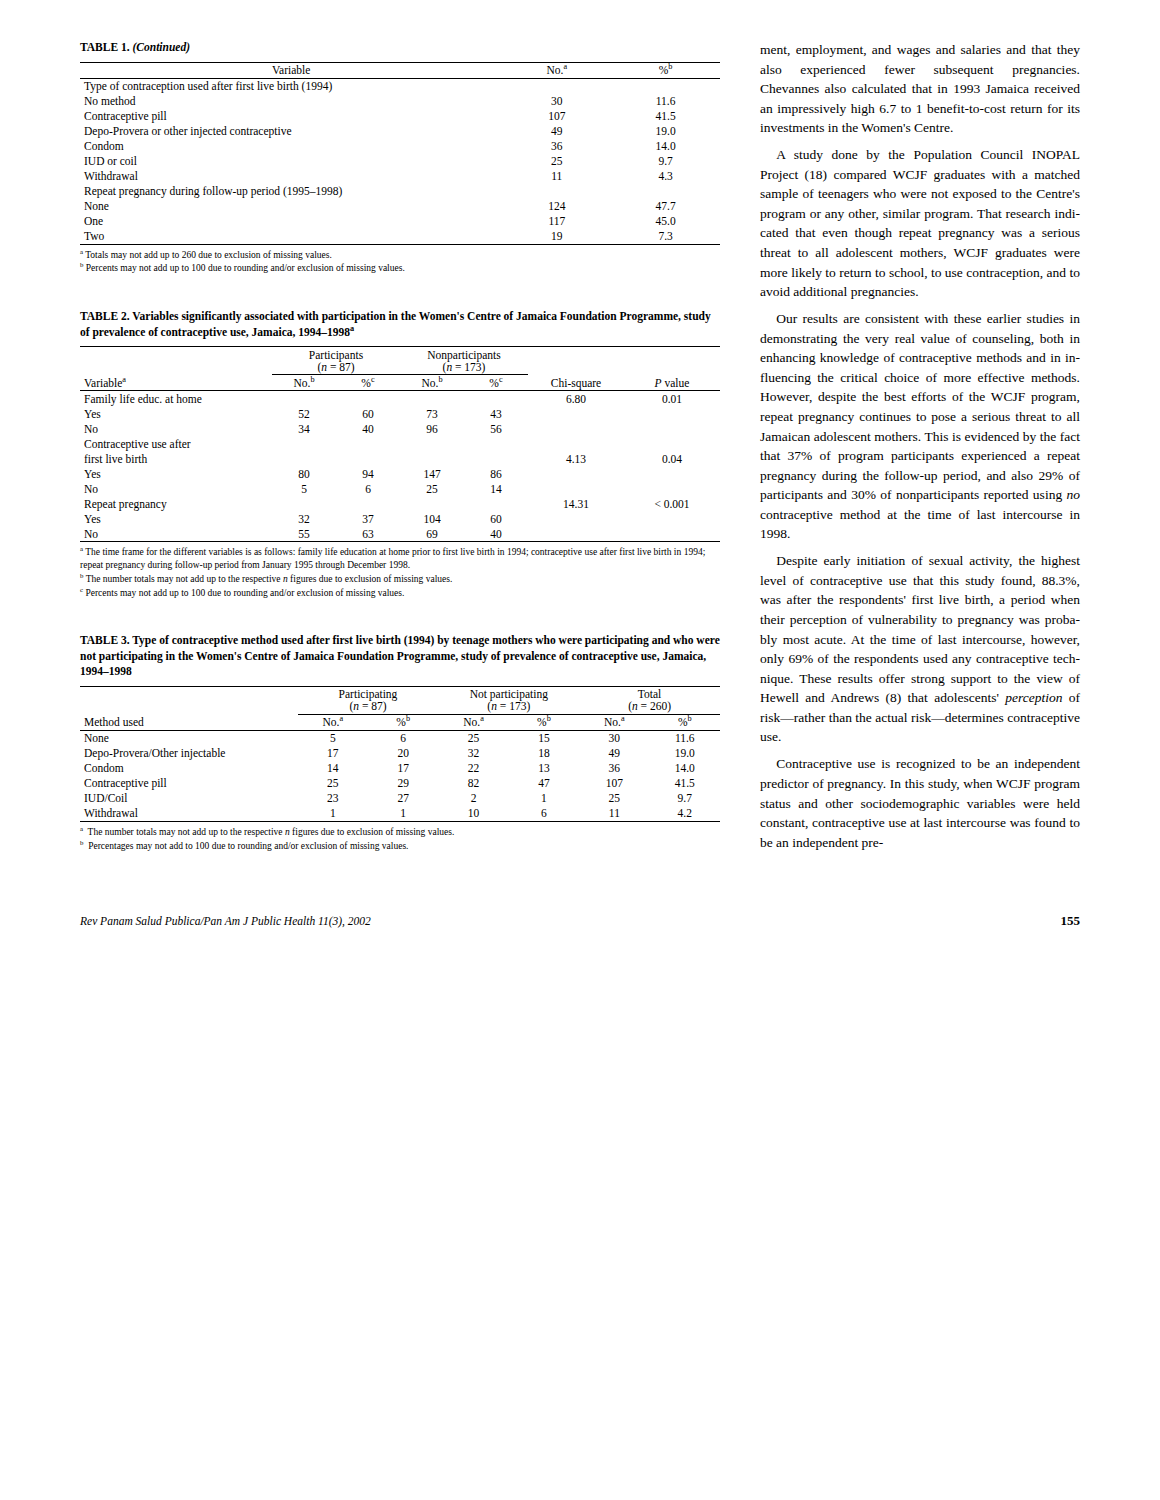TABLE 1. (Continued)
| Variable | No. a | % b |
| --- | --- | --- |
| Type of contraception used after first live birth (1994) | | |
| No method | 30 | 11.6 |
| Contraceptive pill | 107 | 41.5 |
| Depo-Provera or other injected contraceptive | 49 | 19.0 |
| Condom | 36 | 14.0 |
| IUD or coil | 25 | 9.7 |
| Withdrawal | 11 | 4.3 |
| Repeat pregnancy during follow-up period (1995–1998) | | |
| None | 124 | 47.7 |
| One | 117 | 45.0 |
| Two | 19 | 7.3 |
a Totals may not add up to 260 due to exclusion of missing values.
b Percents may not add up to 100 due to rounding and/or exclusion of missing values.
TABLE 2. Variables significantly associated with participation in the Women's Centre of Jamaica Foundation Programme, study of prevalence of contraceptive use, Jamaica, 1994–1998a
| | Participants ( n = 87) | Nonparticipants ( n = 173) | | |
| Variable a | No. b | % c | No. b | % c | Chi-square | P value |
| Family life educ. at home | | | | | 6.80 | 0.01 |
| Yes | 52 | 60 | 73 | 43 | | |
| No | 34 | 40 | 96 | 56 | | |
| Contraceptive use after | | | | | | |
| first live birth | | | | | 4.13 | 0.04 |
| Yes | 80 | 94 | 147 | 86 | | |
| No | 5 | 6 | 25 | 14 | | |
| Repeat pregnancy | | | | | 14.31 | < 0.001 |
| Yes | 32 | 37 | 104 | 60 | | |
| No | 55 | 63 | 69 | 40 | | |
a The time frame for the different variables is as follows: family life education at home prior to first live birth in 1994; contraceptive use after first live birth in 1994; repeat pregnancy during follow-up period from January 1995 through December 1998.
b The number totals may not add up to the respective n figures due to exclusion of missing values.
c Percents may not add up to 100 due to rounding and/or exclusion of missing values.
TABLE 3. Type of contraceptive method used after first live birth (1994) by teenage mothers who were participating and who were not participating in the Women's Centre of Jamaica Foundation Programme, study of prevalence of contraceptive use, Jamaica, 1994–1998
| | Participating ( n = 87) | Not participating ( n = 173) | Total ( n = 260) |
| Method used | No. a | % b | No. a | % b | No. a | % b |
| None | 5 | 6 | 25 | 15 | 30 | 11.6 |
| Depo-Provera/Other injectable | 17 | 20 | 32 | 18 | 49 | 19.0 |
| Condom | 14 | 17 | 22 | 13 | 36 | 14.0 |
| Contraceptive pill | 25 | 29 | 82 | 47 | 107 | 41.5 |
| IUD/Coil | 23 | 27 | 2 | 1 | 25 | 9.7 |
| Withdrawal | 1 | 1 | 10 | 6 | 11 | 4.2 |
a The number totals may not add up to the respective n figures due to exclusion of missing values.
b Percentages may not add to 100 due to rounding and/or exclusion of missing values.
ment, employment, and wages and salaries and that they also experienced fewer subsequent pregnancies. Chevannes also calculated that in 1993 Jamaica received an impressively high 6.7 to 1 benefit-to-cost return for its investments in the Women's Centre.
A study done by the Population Council INOPAL Project (18) compared WCJF graduates with a matched sample of teenagers who were not exposed to the Centre's program or any other, similar program. That research indicated that even though repeat pregnancy was a serious threat to all adolescent mothers, WCJF graduates were more likely to return to school, to use contraception, and to avoid additional pregnancies.
Our results are consistent with these earlier studies in demonstrating the very real value of counseling, both in enhancing knowledge of contraceptive methods and in influencing the critical choice of more effective methods. However, despite the best efforts of the WCJF program, repeat pregnancy continues to pose a serious threat to all Jamaican adolescent mothers. This is evidenced by the fact that 37% of program participants experienced a repeat pregnancy during the follow-up period, and also 29% of participants and 30% of nonparticipants reported using no contraceptive method at the time of last intercourse in 1998.
Despite early initiation of sexual activity, the highest level of contraceptive use that this study found, 88.3%, was after the respondents' first live birth, a period when their perception of vulnerability to pregnancy was probably most acute. At the time of last intercourse, however, only 69% of the respondents used any contraceptive technique. These results offer strong support to the view of Hewell and Andrews (8) that adolescents' perception of risk—rather than the actual risk—determines contraceptive use.
Contraceptive use is recognized to be an independent predictor of pregnancy. In this study, when WCJF program status and other sociodemographic variables were held constant, contraceptive use at last intercourse was found to be an independent pre-
Rev Panam Salud Publica/Pan Am J Public Health 11(3), 2002
155